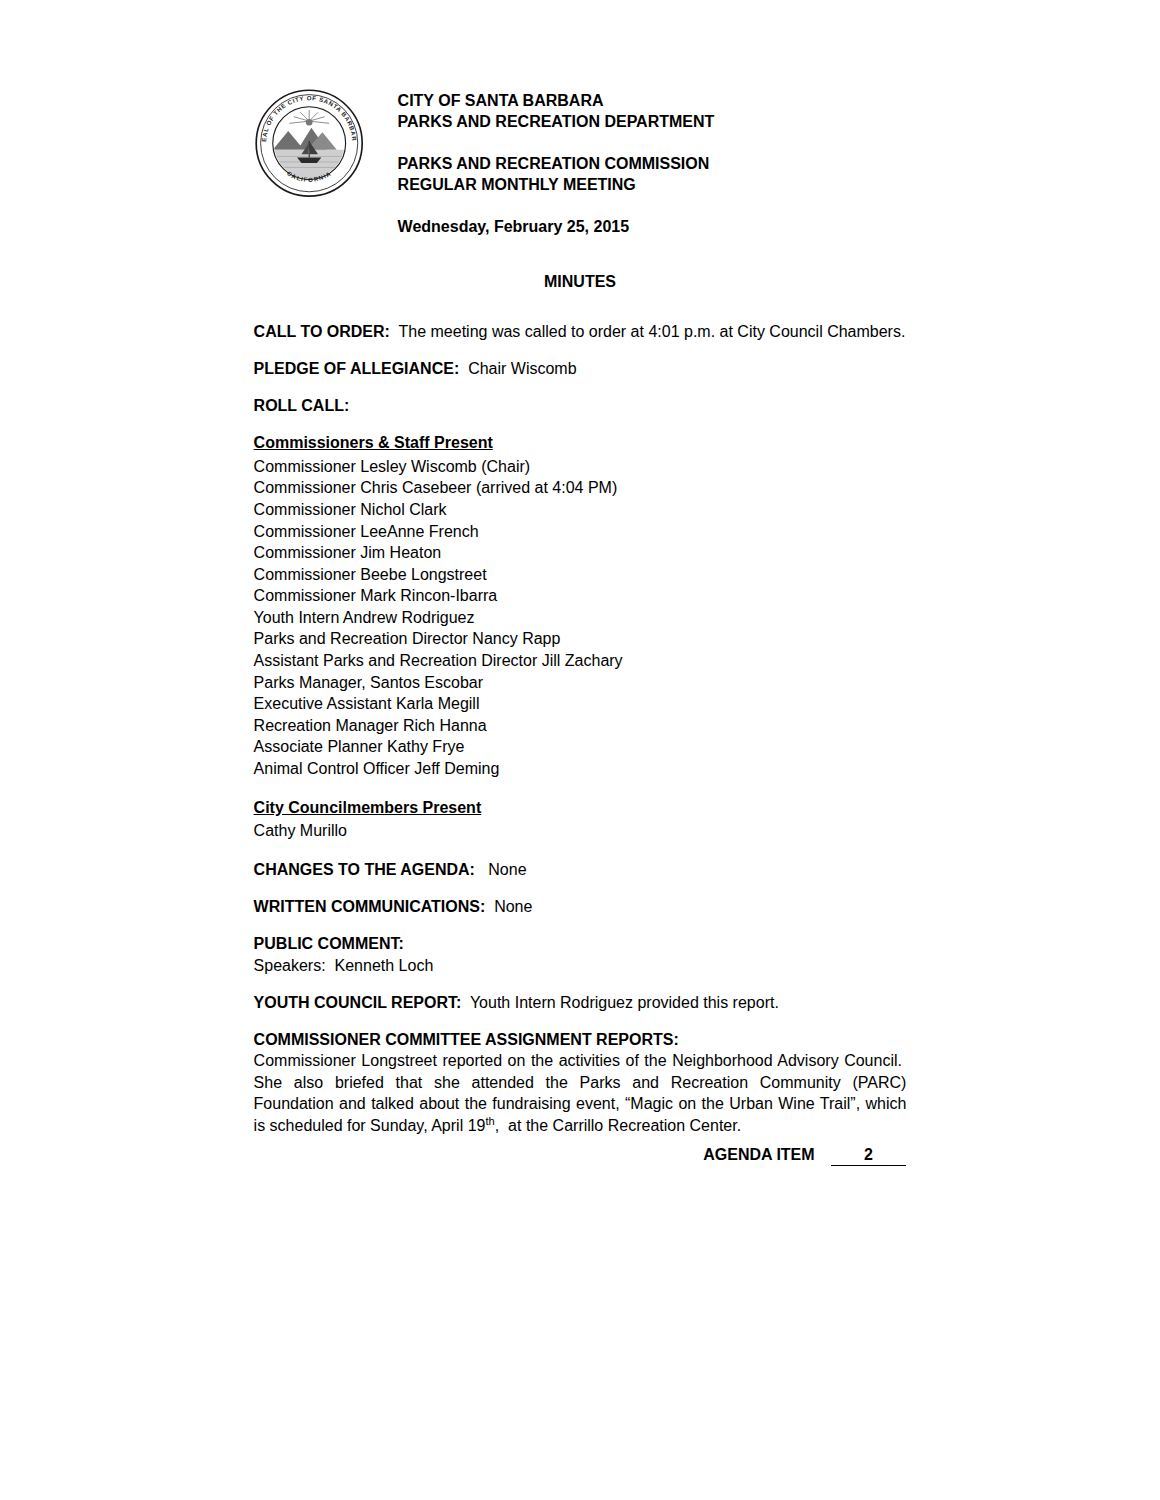SEAL OF THE CITY OF SANTA BARBARA CALIFORNIA
CITY OF SANTA BARBARA
PARKS AND RECREATION DEPARTMENT
PARKS AND RECREATION COMMISSION
REGULAR MONTHLY MEETING
Wednesday, February 25, 2015
MINUTES
CALL TO ORDER: The meeting was called to order at 4:01 p.m. at City Council Chambers.
PLEDGE OF ALLEGIANCE: Chair Wiscomb
ROLL CALL:
Commissioners & Staff Present
Commissioner Lesley Wiscomb (Chair)
Commissioner Chris Casebeer (arrived at 4:04 PM)
Commissioner Nichol Clark
Commissioner LeeAnne French
Commissioner Jim Heaton
Commissioner Beebe Longstreet
Commissioner Mark Rincon-Ibarra
Youth Intern Andrew Rodriguez
Parks and Recreation Director Nancy Rapp
Assistant Parks and Recreation Director Jill Zachary
Parks Manager, Santos Escobar
Executive Assistant Karla Megill
Recreation Manager Rich Hanna
Associate Planner Kathy Frye
Animal Control Officer Jeff Deming
City Councilmembers Present
Cathy Murillo
CHANGES TO THE AGENDA: None
WRITTEN COMMUNICATIONS: None
PUBLIC COMMENT:
Speakers: Kenneth Loch
YOUTH COUNCIL REPORT: Youth Intern Rodriguez provided this report.
COMMISSIONER COMMITTEE ASSIGNMENT REPORTS:
Commissioner Longstreet reported on the activities of the Neighborhood Advisory Council. She also briefed that she attended the Parks and Recreation Community (PARC) Foundation and talked about the fundraising event, “Magic on the Urban Wine Trail”, which is scheduled for Sunday, April 19th, at the Carrillo Recreation Center.
AGENDA ITEM 2